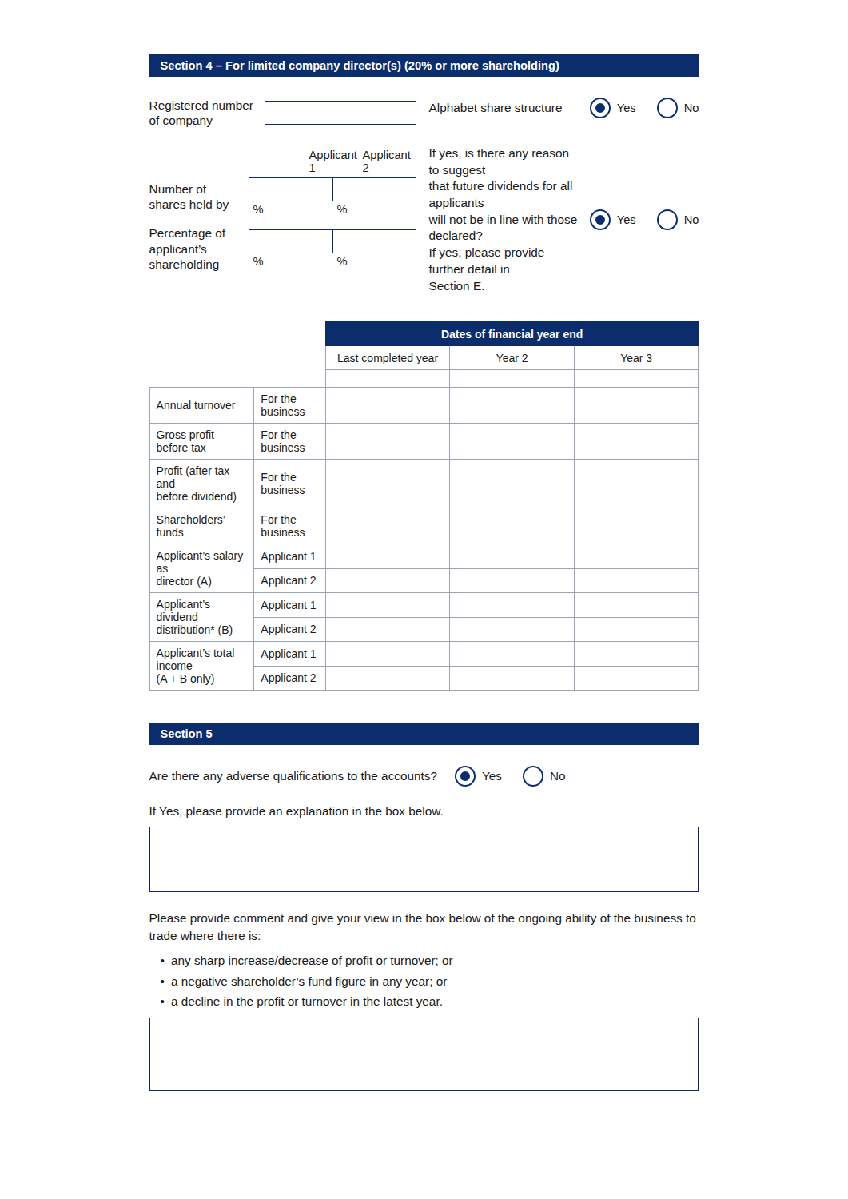Section 4 – For limited company director(s) (20% or more shareholding)
Registered number of company
Applicant 1
Applicant 2
Number of shares held by
%
%
Percentage of applicant’s
shareholding
%
%
Alphabet share structure
Yes No
If yes, is there any reason to suggest
that future dividends for all applicants
will not be in line with those declared?
If yes, please provide further detail in
Section E.
Yes No
| | Dates of financial year end |
| --- | --- |
| | Last completed year | Year 2 | Year 3 |
| Annual turnover | For the business | | | |
| Gross profit before tax | For the business | | | |
| Profit (after tax and before dividend) | For the business | | | |
| Shareholders’ funds | For the business | | | |
| Applicant’s salary as director (A) | Applicant 1 | | | |
| Applicant 2 | | | |
| Applicant’s dividend distribution* (B) | Applicant 1 | | | |
| Applicant 2 | | | |
| Applicant’s total income (A + B only) | Applicant 1 | | | |
| Applicant 2 | | | |
Section 5
Are there any adverse qualifications to the accounts?
Yes No
If Yes, please provide an explanation in the box below.
Please provide comment and give your view in the box below of the ongoing ability of the business to trade where there is:
any sharp increase/decrease of profit or turnover; or
a negative shareholder’s fund figure in any year; or
a decline in the profit or turnover in the latest year.